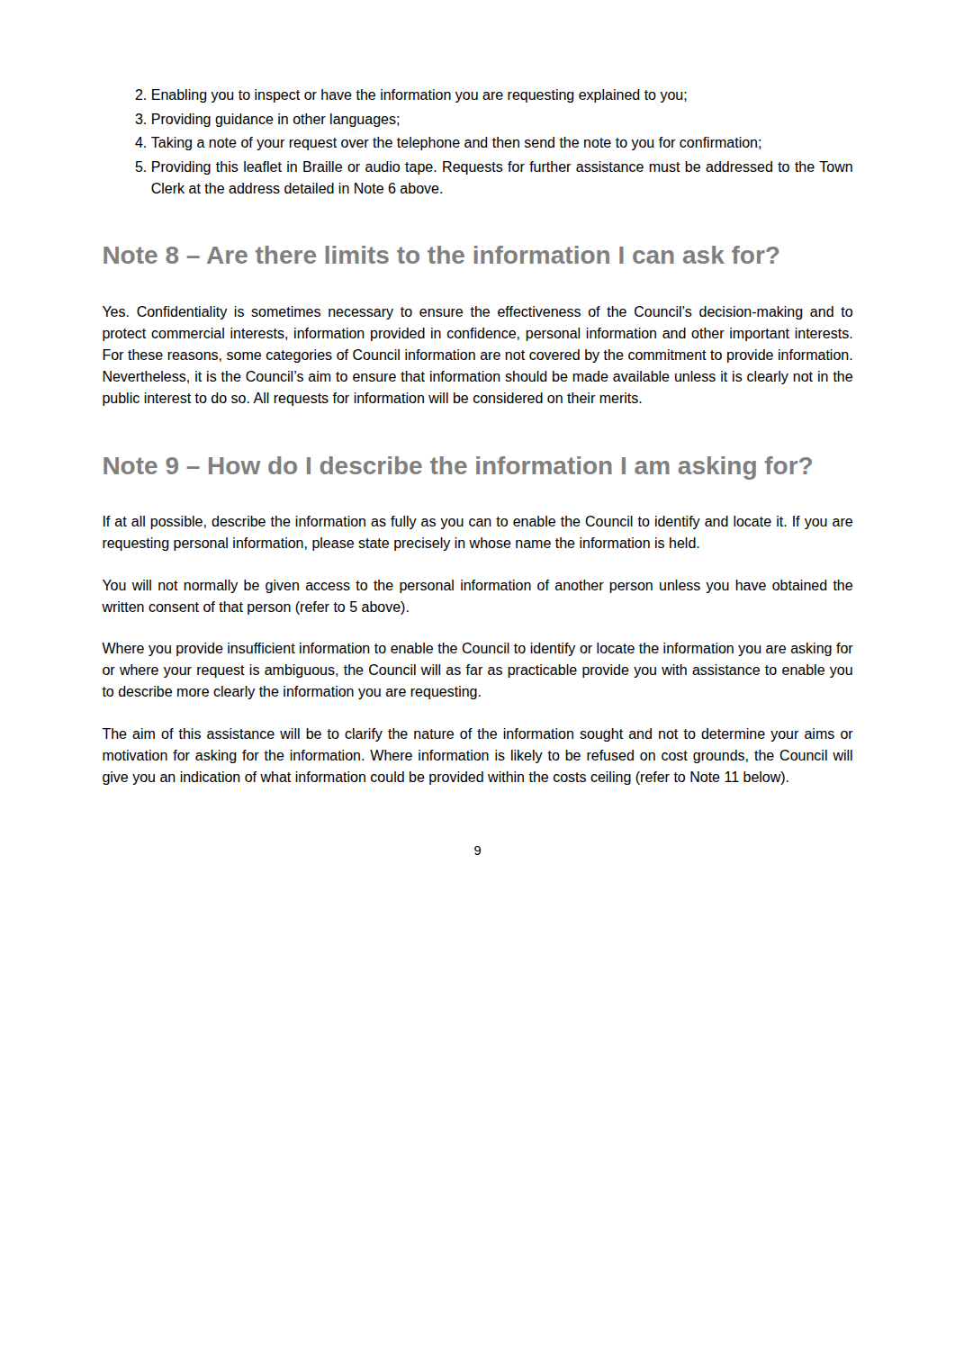Enabling you to inspect or have the information you are requesting explained to you;
Providing guidance in other languages;
Taking a note of your request over the telephone and then send the note to you for confirmation;
Providing this leaflet in Braille or audio tape. Requests for further assistance must be addressed to the Town Clerk at the address detailed in Note 6 above.
Note 8 – Are there limits to the information I can ask for?
Yes. Confidentiality is sometimes necessary to ensure the effectiveness of the Council’s decision-making and to protect commercial interests, information provided in confidence, personal information and other important interests. For these reasons, some categories of Council information are not covered by the commitment to provide information. Nevertheless, it is the Council’s aim to ensure that information should be made available unless it is clearly not in the public interest to do so. All requests for information will be considered on their merits.
Note 9 – How do I describe the information I am asking for?
If at all possible, describe the information as fully as you can to enable the Council to identify and locate it. If you are requesting personal information, please state precisely in whose name the information is held.
You will not normally be given access to the personal information of another person unless you have obtained the written consent of that person (refer to 5 above).
Where you provide insufficient information to enable the Council to identify or locate the information you are asking for or where your request is ambiguous, the Council will as far as practicable provide you with assistance to enable you to describe more clearly the information you are requesting.
The aim of this assistance will be to clarify the nature of the information sought and not to determine your aims or motivation for asking for the information. Where information is likely to be refused on cost grounds, the Council will give you an indication of what information could be provided within the costs ceiling (refer to Note 11 below).
9